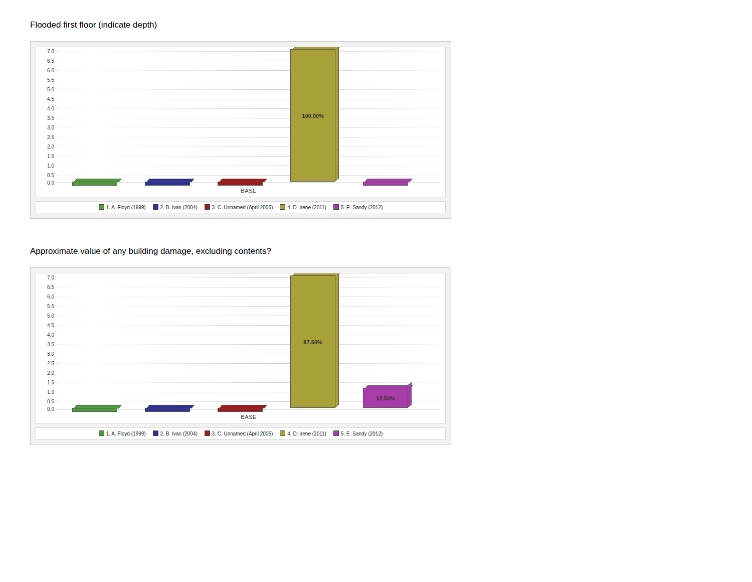Flooded first floor (indicate depth)
7.0 6.5 6.0 5.5 5.0 4.5 4.0 3.5 3.0 2.5 2.0 1.5 1.0 0.5 0.0
100.00%
BASE
1. A. Floyd (1999) 2. B. Ivan (2004) 3. C. Unnamed (April 2005) 4. D. Irene (2011) 5. E. Sandy (2012)
Approximate value of any building damage, excluding contents?
7.0 6.5 6.0 5.5 5.0 4.5 4.0 3.5 3.0 2.5 2.0 1.5 1.0 0.5 0.0
87.50%
12.50%
BASE
1. A. Floyd (1999) 2. B. Ivan (2004) 3. C. Unnamed (April 2005) 4. D. Irene (2011) 5. E. Sandy (2012)